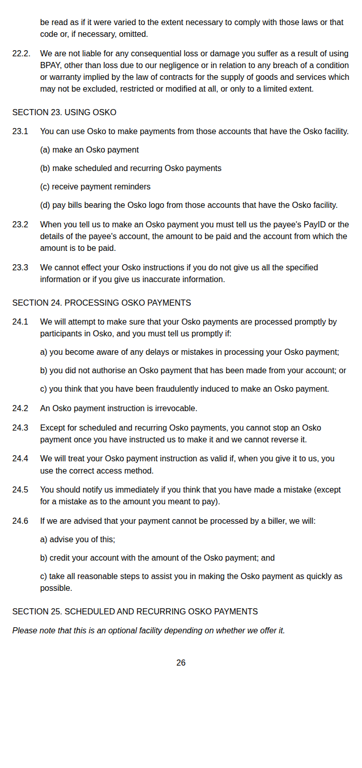be read as if it were varied to the extent necessary to comply with those laws or that code or, if necessary, omitted.
22.2.
We are not liable for any consequential loss or damage you suffer as a result of using BPAY, other than loss due to our negligence or in relation to any breach of a condition or warranty implied by the law of contracts for the supply of goods and services which may not be excluded, restricted or modified at all, or only to a limited extent.
Section 23. Using Osko
23.1
You can use Osko to make payments from those accounts that have the Osko facility.
(a) make an Osko payment
(b) make scheduled and recurring Osko payments
(c) receive payment reminders
(d) pay bills bearing the Osko logo from those accounts that have the Osko facility.
23.2
When you tell us to make an Osko payment you must tell us the payee's PayID or the details of the payee's account, the amount to be paid and the account from which the amount is to be paid.
23.3
We cannot effect your Osko instructions if you do not give us all the specified information or if you give us inaccurate information.
Section 24. Processing Osko Payments
24.1
We will attempt to make sure that your Osko payments are processed promptly by participants in Osko, and you must tell us promptly if:
a) you become aware of any delays or mistakes in processing your Osko payment;
b) you did not authorise an Osko payment that has been made from your account; or
c) you think that you have been fraudulently induced to make an Osko payment.
24.2
An Osko payment instruction is irrevocable.
24.3
Except for scheduled and recurring Osko payments, you cannot stop an Osko payment once you have instructed us to make it and we cannot reverse it.
24.4
We will treat your Osko payment instruction as valid if, when you give it to us, you use the correct access method.
24.5
You should notify us immediately if you think that you have made a mistake (except for a mistake as to the amount you meant to pay).
24.6
If we are advised that your payment cannot be processed by a biller, we will:
a) advise you of this;
b) credit your account with the amount of the Osko payment; and
c) take all reasonable steps to assist you in making the Osko payment as quickly as possible.
Section 25. Scheduled and Recurring Osko Payments
Please note that this is an optional facility depending on whether we offer it.
26